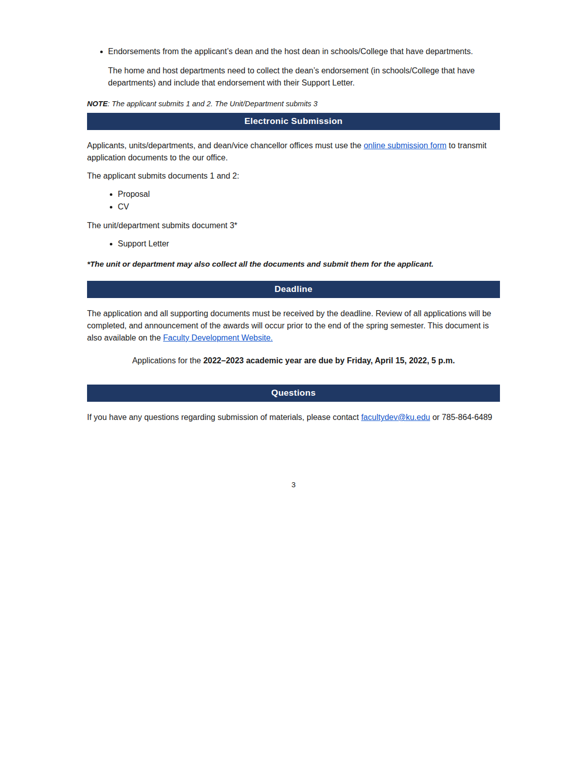Endorsements from the applicant’s dean and the host dean in schools/College that have departments.
The home and host departments need to collect the dean’s endorsement (in schools/College that have departments) and include that endorsement with their Support Letter.
NOTE: The applicant submits 1 and 2. The Unit/Department submits 3
Electronic Submission
Applicants, units/departments, and dean/vice chancellor offices must use the online submission form to transmit application documents to the our office.
The applicant submits documents 1 and 2:
Proposal
CV
The unit/department submits document 3*
Support Letter
*The unit or department may also collect all the documents and submit them for the applicant.
Deadline
The application and all supporting documents must be received by the deadline. Review of all applications will be completed, and announcement of the awards will occur prior to the end of the spring semester. This document is also available on the Faculty Development Website.
Applications for the 2022–2023 academic year are due by Friday, April 15, 2022, 5 p.m.
Questions
If you have any questions regarding submission of materials, please contact facultydev@ku.edu or 785-864-6489
3